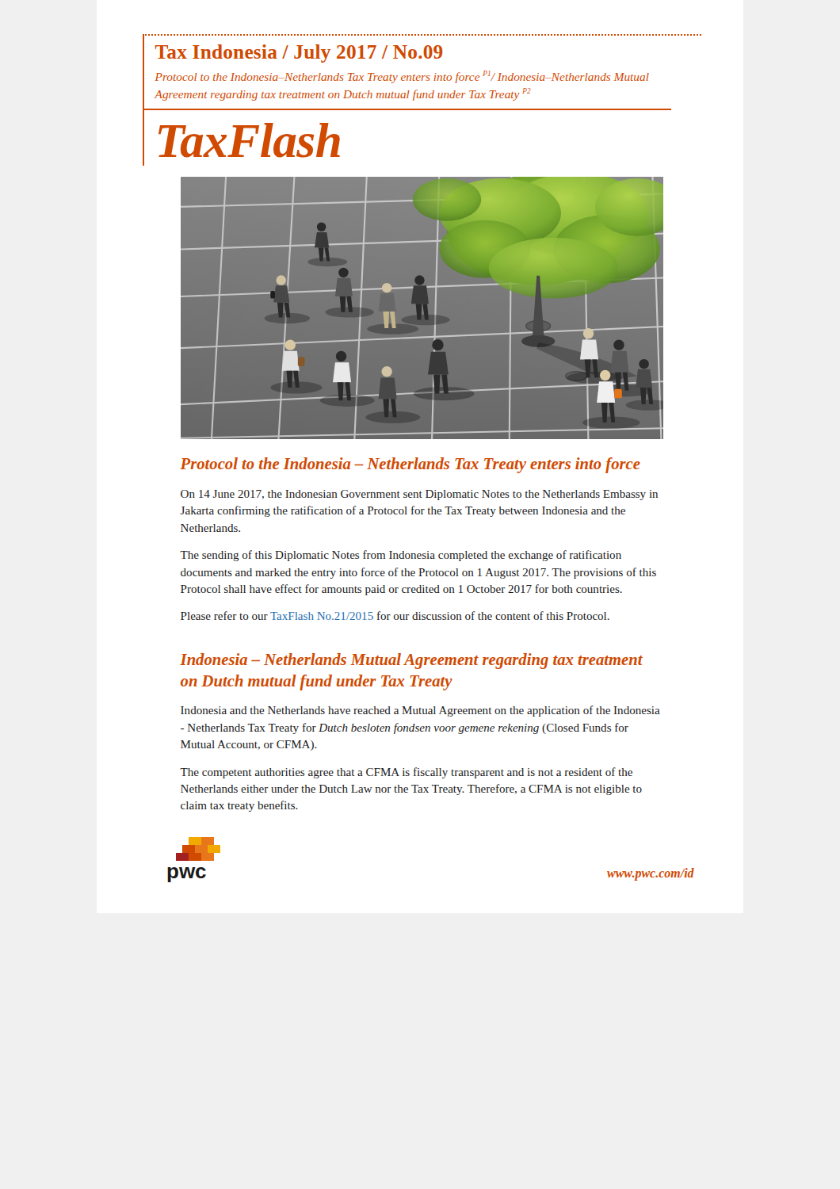Tax Indonesia / July 2017 / No.09
Protocol to the Indonesia–Netherlands Tax Treaty enters into force P1/ Indonesia–Netherlands Mutual Agreement regarding tax treatment on Dutch mutual fund under Tax Treaty P2
TaxFlash
Protocol to the Indonesia – Netherlands Tax Treaty enters into force
On 14 June 2017, the Indonesian Government sent Diplomatic Notes to the Netherlands Embassy in Jakarta confirming the ratification of a Protocol for the Tax Treaty between Indonesia and the Netherlands.
The sending of this Diplomatic Notes from Indonesia completed the exchange of ratification documents and marked the entry into force of the Protocol on 1 August 2017. The provisions of this Protocol shall have effect for amounts paid or credited on 1 October 2017 for both countries.
Please refer to our TaxFlash No.21/2015 for our discussion of the content of this Protocol.
Indonesia – Netherlands Mutual Agreement regarding tax treatment on Dutch mutual fund under Tax Treaty
Indonesia and the Netherlands have reached a Mutual Agreement on the application of the Indonesia - Netherlands Tax Treaty for Dutch besloten fondsen voor gemene rekening (Closed Funds for Mutual Account, or CFMA).
The competent authorities agree that a CFMA is fiscally transparent and is not a resident of the Netherlands either under the Dutch Law nor the Tax Treaty. Therefore, a CFMA is not eligible to claim tax treaty benefits.
pwc
www.pwc.com/id